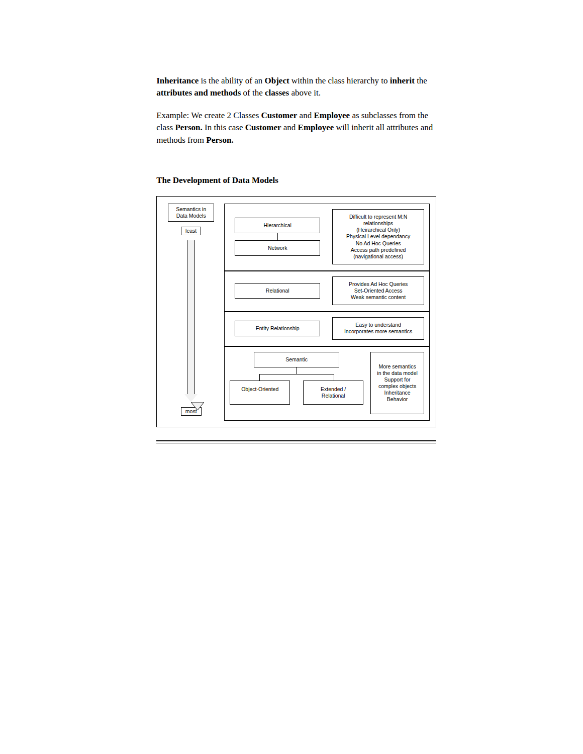Inheritance is the ability of an Object within the class hierarchy to inherit the attributes and methods of the classes above it.
Example: We create 2 Classes Customer and Employee as subclasses from the class Person. In this case Customer and Employee will inherit all attributes and methods from Person.
The Development of Data Models
Semantics in
Data Models
least
most
Hierarchical
Network
Difficult to represent M:N relationships
(Heirarchical Only)
Physical Level dependancy
No Ad Hoc Queries
Access path predefined (navigational access)
Relational
Provides Ad Hoc Queries
Set-Oriented Access
Weak semantic content
Entity Relationship
Easy to understand
Incorporates more semantics
Semantic
Object-Oriented
Extended /
Relational
More semantics in the data model
Support for complex objects
Inheritance
Behavior